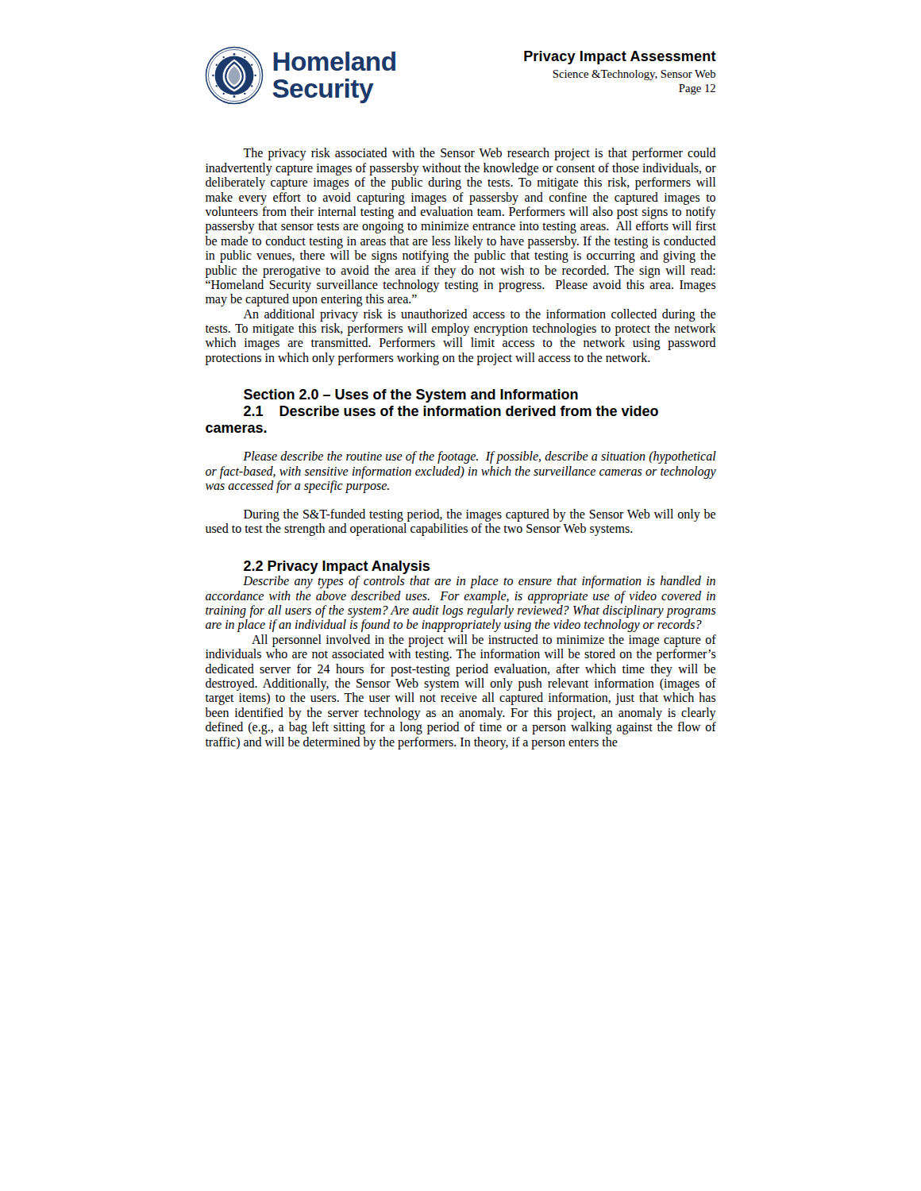Homeland Security
Privacy Impact Assessment
Science &Technology, Sensor Web
Page 12
The privacy risk associated with the Sensor Web research project is that performer could inadvertently capture images of passersby without the knowledge or consent of those individuals, or deliberately capture images of the public during the tests. To mitigate this risk, performers will make every effort to avoid capturing images of passersby and confine the captured images to volunteers from their internal testing and evaluation team. Performers will also post signs to notify passersby that sensor tests are ongoing to minimize entrance into testing areas. All efforts will first be made to conduct testing in areas that are less likely to have passersby. If the testing is conducted in public venues, there will be signs notifying the public that testing is occurring and giving the public the prerogative to avoid the area if they do not wish to be recorded. The sign will read: “Homeland Security surveillance technology testing in progress. Please avoid this area. Images may be captured upon entering this area.”
An additional privacy risk is unauthorized access to the information collected during the tests. To mitigate this risk, performers will employ encryption technologies to protect the network which images are transmitted. Performers will limit access to the network using password protections in which only performers working on the project will access to the network.
Section 2.0 – Uses of the System and Information
2.1 Describe uses of the information derived from the video
cameras.
Please describe the routine use of the footage. If possible, describe a situation (hypothetical or fact-based, with sensitive information excluded) in which the surveillance cameras or technology was accessed for a specific purpose.
During the S&T-funded testing period, the images captured by the Sensor Web will only be used to test the strength and operational capabilities of the two Sensor Web systems.
2.2 Privacy Impact Analysis
Describe any types of controls that are in place to ensure that information is handled in accordance with the above described uses. For example, is appropriate use of video covered in training for all users of the system? Are audit logs regularly reviewed? What disciplinary programs are in place if an individual is found to be inappropriately using the video technology or records?
All personnel involved in the project will be instructed to minimize the image capture of individuals who are not associated with testing. The information will be stored on the performer’s dedicated server for 24 hours for post-testing period evaluation, after which time they will be destroyed. Additionally, the Sensor Web system will only push relevant information (images of target items) to the users. The user will not receive all captured information, just that which has been identified by the server technology as an anomaly. For this project, an anomaly is clearly defined (e.g., a bag left sitting for a long period of time or a person walking against the flow of traffic) and will be determined by the performers. In theory, if a person enters the